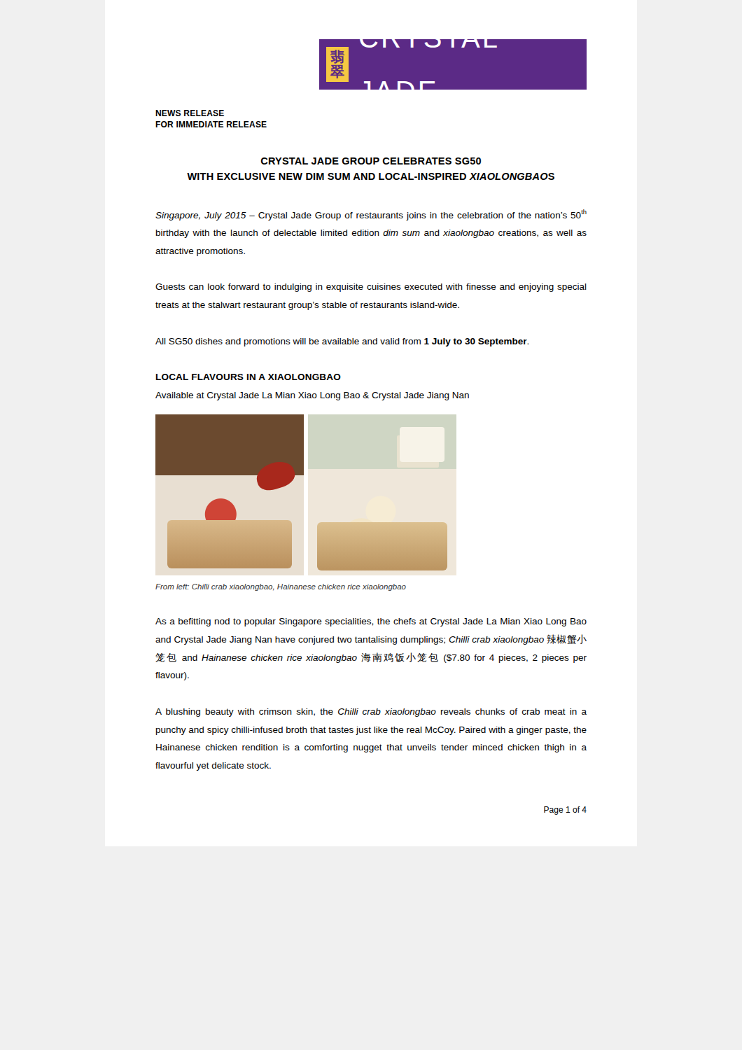翡
翠
CRYSTAL JADE
NEWS RELEASE
FOR IMMEDIATE RELEASE
CRYSTAL JADE GROUP CELEBRATES SG50
WITH EXCLUSIVE NEW DIM SUM AND LOCAL-INSPIRED XIAOLONGBAOS
Singapore, July 2015 – Crystal Jade Group of restaurants joins in the celebration of the nation’s 50th birthday with the launch of delectable limited edition dim sum and xiaolongbao creations, as well as attractive promotions.
Guests can look forward to indulging in exquisite cuisines executed with finesse and enjoying special treats at the stalwart restaurant group’s stable of restaurants island-wide.
All SG50 dishes and promotions will be available and valid from 1 July to 30 September.
LOCAL FLAVOURS IN A XIAOLONGBAO
Available at Crystal Jade La Mian Xiao Long Bao & Crystal Jade Jiang Nan
From left: Chilli crab xiaolongbao, Hainanese chicken rice xiaolongbao
As a befitting nod to popular Singapore specialities, the chefs at Crystal Jade La Mian Xiao Long Bao and Crystal Jade Jiang Nan have conjured two tantalising dumplings; Chilli crab xiaolongbao 辣椒蟹小笼包 and Hainanese chicken rice xiaolongbao 海南鸡饭小笼包 ($7.80 for 4 pieces, 2 pieces per flavour).
A blushing beauty with crimson skin, the Chilli crab xiaolongbao reveals chunks of crab meat in a punchy and spicy chilli-infused broth that tastes just like the real McCoy. Paired with a ginger paste, the Hainanese chicken rendition is a comforting nugget that unveils tender minced chicken thigh in a flavourful yet delicate stock.
Page 1 of 4